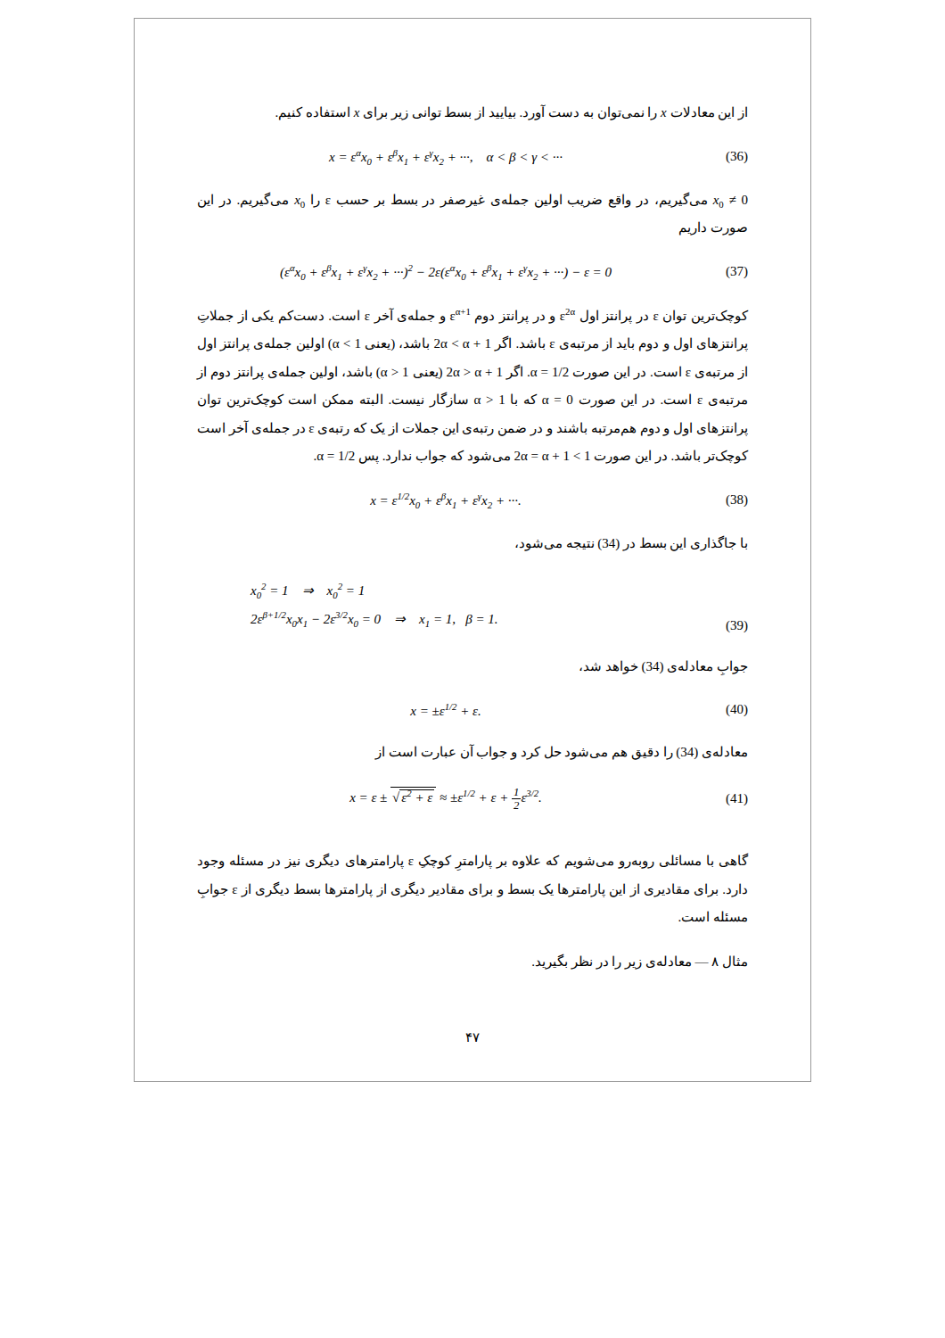از این معادلات x را نمی‌توان به دست آورد. بیایید از بسط توانی زیر برای x استفاده کنیم.
x = εαx0 + εβx1 + εγx2 + ···, α < β < γ < ···
(36)
x0 ≠ 0 می‌گیریم، در واقع ضریب اولین جمله‌ی غیرصفر در بسط بر حسب ε را x0 می‌گیریم. در این صورت داریم
(εαx0 + εβx1 + εγx2 + ···)2 − 2ε(εαx0 + εβx1 + εγx2 + ···) − ε = 0
(37)
کوچک‌ترین توان ε در پرانتز اول ε2α و در پرانتز دوم εα+1 و جمله‌ی آخر ε است. دست‌کم یکی از جملاتِ پرانتزهای اول و دوم باید از مرتبه‌ی ε باشد. اگر 2α < α + 1 باشد، (یعنی α < 1) اولین جمله‌ی پرانتز اول از مرتبه‌ی ε است. در این صورت α = 1/2. اگر 2α > α + 1 (یعنی α > 1) باشد، اولین جمله‌ی پرانتز دوم از مرتبه‌ی ε است. در این صورت α = 0 که با α > 1 سازگار نیست. البته ممکن است کوچک‌ترین توان پرانتزهای اول و دوم هم‌مرتبه باشند و در ضمن رتبه‌ی این جملات از یک که رتبه‌ی ε در جمله‌ی آخر است کوچک‌تر باشد. در این صورت 2α = α + 1 < 1 می‌شود که جواب ندارد. پس α = 1/2.
x = ε1/2x0 + εβx1 + εγx2 + ···.
(38)
با جاگذاری این بسط در (34) نتیجه می‌شود،
x02 = 1 ⇒ x02 = 1
2εβ+1/2x0x1 − 2ε3/2x0 = 0 ⇒ x1 = 1, β = 1.
(39)
جوابِ معادله‌ی (34) خواهد شد،
x = ±ε1/2 + ε.
(40)
معادله‌ی (34) را دقیق هم می‌شود حل کرد و جواب آن عبارت است از
x = ε ± √ε2 + ε ≈ ±ε1/2 + ε + 12ε3/2.
(41)
گاهی با مسائلی روبه‌رو می‌شویم که علاوه بر پارامترِ کوچکِ ε پارامترهای دیگری نیز در مسئله وجود دارد. برای مقادیری از این پارامترها یک بسط و برای مقادیر دیگری از پارامترها بسط دیگری از ε جوابِ مسئله است.
مثال ۸ — معادله‌ی زیر را در نظر بگیرید.
۴۷